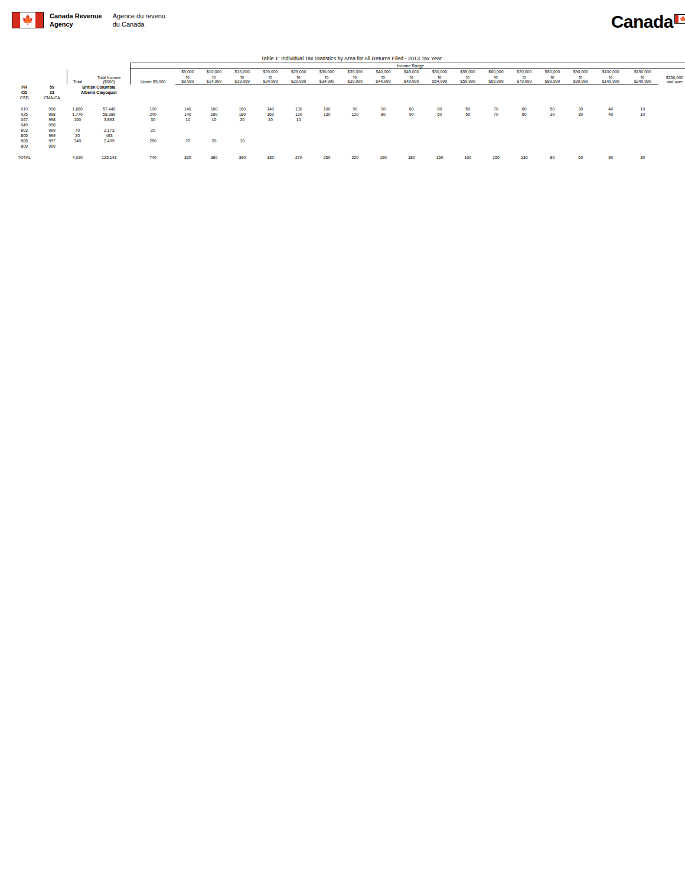🍁
Canada Revenue
Agency
Agence du revenu
du Canada
Canada🍁
Table 1: Individual Tax Statistics by Area for All Returns Filed - 2013 Tax Year
| | Income Range |
| | Total | Total Income ($000) | Under $5,000 | $5,000 | $10,000 | $15,000 | $20,000 | $25,000 | $30,000 | $35,000 | $40,000 | $45,000 | $50,000 | $55,000 | $60,000 | $70,000 | $80,000 | $90,000 | $100,000 | $150,000 | $250,000 and over |
| | to $9,999 | to $14,999 | to $19,999 | to $24,999 | to $29,999 | to $34,999 | to $39,999 | to $44,999 | to $49,999 | to $54,999 | to $59,999 | to $69,999 | to $79,999 | to $89,999 | to $99,999 | to $149,999 | to $249,999 |
| PR | 59 | British Columbia | |
| CD | 23 | Alberni-Clayoquot | |
| CSD | CMA-CA | |
| 019 | 998 | 1,660 | 57,449 | 190 | 140 | 160 | 160 | 140 | 130 | 100 | 90 | 90 | 80 | 80 | 50 | 70 | 60 | 50 | 30 | 40 | 10 | |
| 025 | 998 | 1,770 | 58,380 | 240 | 140 | 160 | 180 | 160 | 120 | 130 | 120 | 80 | 90 | 60 | 50 | 70 | 60 | 30 | 30 | 40 | 10 | |
| 047 | 998 | 150 | 3,893 | 30 | 10 | 10 | 20 | 10 | 10 | | | | | | | | | | | | | |
| 049 | 998 | | | | | | | | | | | | | | | | | | | | |
| 803 | 999 | 70 | 2,173 | 20 | | | | | | | | | | | | | | | | | | |
| 805 | 999 | 20 | 493 | | | | | | | | | | | | | | | | | | | |
| 808 | 997 | 340 | 2,499 | 250 | 20 | 20 | 10 | | | | | | | | | | | | | | | |
| 809 | 999 | | | | | | | | | | | | | | | | | | | | |
| TOTAL | | 4,020 | 125,143 | 740 | 320 | 360 | 390 | 330 | 270 | 250 | 220 | 190 | 180 | 150 | 100 | 150 | 130 | 80 | 60 | 90 | 30 | |